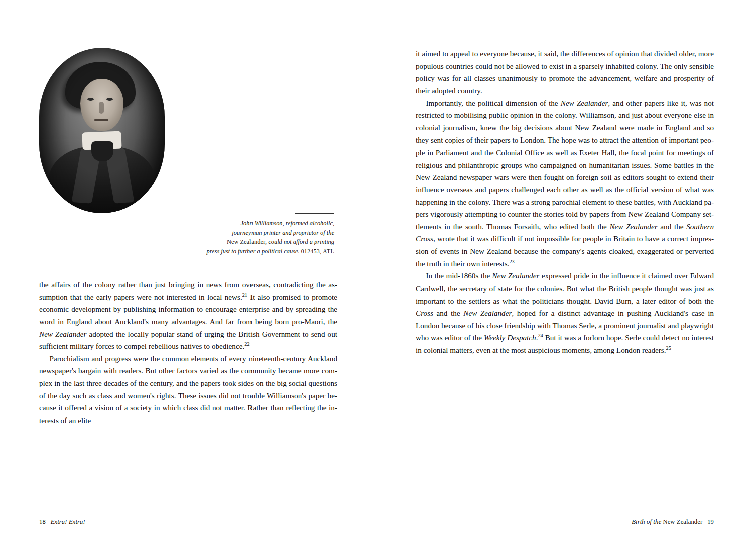John Williamson, reformed alcoholic,
journeyman printer and proprietor of the
New Zealander, could not afford a printing
press just to further a political cause. 012453, ATL
the affairs of the colony rather than just bringing in news from overseas, contradicting the assumption that the early papers were not interested in local news.21 It also promised to promote economic development by publishing information to encourage enterprise and by spreading the word in England about Auckland's many advantages. And far from being born pro-Māori, the New Zealander adopted the locally popular stand of urging the British Government to send out sufficient military forces to compel rebellious natives to obedience.22
Parochialism and progress were the common elements of every nineteenth-century Auckland newspaper's bargain with readers. But other factors varied as the community became more complex in the last three decades of the century, and the papers took sides on the big social questions of the day such as class and women's rights. These issues did not trouble Williamson's paper because it offered a vision of a society in which class did not matter. Rather than reflecting the interests of an elite
18 Extra! Extra!
it aimed to appeal to everyone because, it said, the differences of opinion that divided older, more populous countries could not be allowed to exist in a sparsely inhabited colony. The only sensible policy was for all classes unanimously to promote the advancement, welfare and prosperity of their adopted country.
Importantly, the political dimension of the New Zealander, and other papers like it, was not restricted to mobilising public opinion in the colony. Williamson, and just about everyone else in colonial journalism, knew the big decisions about New Zealand were made in England and so they sent copies of their papers to London. The hope was to attract the attention of important people in Parliament and the Colonial Office as well as Exeter Hall, the focal point for meetings of religious and philanthropic groups who campaigned on humanitarian issues. Some battles in the New Zealand newspaper wars were then fought on foreign soil as editors sought to extend their influence overseas and papers challenged each other as well as the official version of what was happening in the colony. There was a strong parochial element to these battles, with Auckland papers vigorously attempting to counter the stories told by papers from New Zealand Company settlements in the south. Thomas Forsaith, who edited both the New Zealander and the Southern Cross, wrote that it was difficult if not impossible for people in Britain to have a correct impression of events in New Zealand because the company's agents cloaked, exaggerated or perverted the truth in their own interests.23
In the mid-1860s the New Zealander expressed pride in the influence it claimed over Edward Cardwell, the secretary of state for the colonies. But what the British people thought was just as important to the settlers as what the politicians thought. David Burn, a later editor of both the Cross and the New Zealander, hoped for a distinct advantage in pushing Auckland's case in London because of his close friendship with Thomas Serle, a prominent journalist and playwright who was editor of the Weekly Despatch.24 But it was a forlorn hope. Serle could detect no interest in colonial matters, even at the most auspicious moments, among London readers.25
Birth of the New Zealander 19